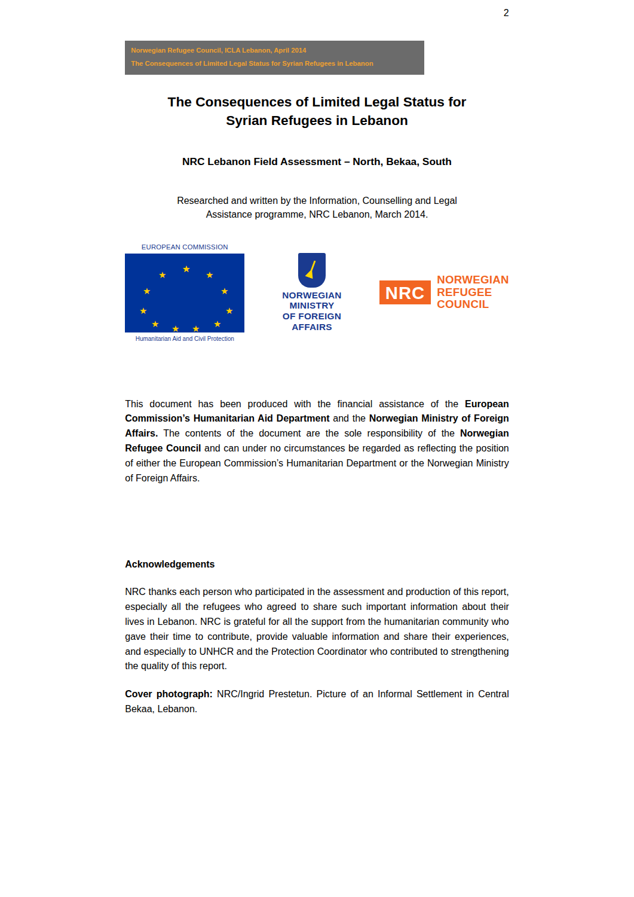2
Norwegian Refugee Council, ICLA Lebanon, April 2014 The Consequences of Limited Legal Status for Syrian Refugees in Lebanon
The Consequences of Limited Legal Status for Syrian Refugees in Lebanon
NRC Lebanon Field Assessment – North, Bekaa, South
Researched and written by the Information, Counselling and Legal Assistance programme, NRC Lebanon, March 2014.
EUROPEAN COMMISSION
★ ★ ★ ★ ★ ★ ★ ★ ★ ★ ★ ★
Humanitarian Aid and Civil Protection
NORWEGIAN MINISTRY
OF FOREIGN AFFAIRS
NRC
NORWEGIAN
REFUGEE COUNCIL
This document has been produced with the financial assistance of the European Commission’s Humanitarian Aid Department and the Norwegian Ministry of Foreign Affairs. The contents of the document are the sole responsibility of the Norwegian Refugee Council and can under no circumstances be regarded as reflecting the position of either the European Commission’s Humanitarian Department or the Norwegian Ministry of Foreign Affairs.
Acknowledgements
NRC thanks each person who participated in the assessment and production of this report, especially all the refugees who agreed to share such important information about their lives in Lebanon. NRC is grateful for all the support from the humanitarian community who gave their time to contribute, provide valuable information and share their experiences, and especially to UNHCR and the Protection Coordinator who contributed to strengthening the quality of this report.
Cover photograph: NRC/Ingrid Prestetun. Picture of an Informal Settlement in Central Bekaa, Lebanon.